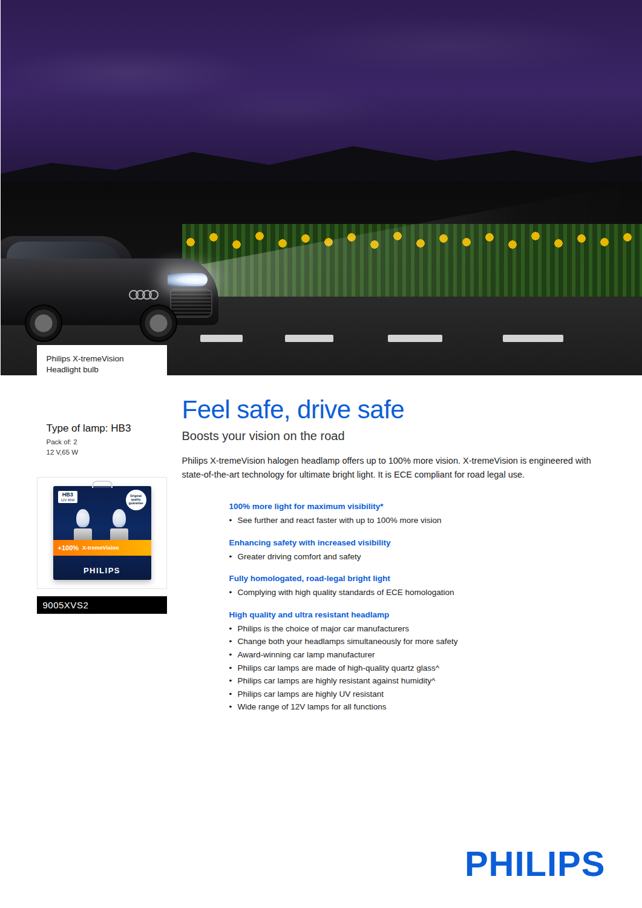Philips X-tremeVision
Headlight bulb
Type of lamp: HB3
Pack of: 2
12 V,65 W
HB312V 65W
Original
quality
guarantee
+100% X-tremeVision
PHILIPS
9005XVS2
Feel safe, drive safe
Boosts your vision on the road
Philips X-tremeVision halogen headlamp offers up to 100% more vision. X-tremeVision is engineered with state-of-the-art technology for ultimate bright light. It is ECE compliant for road legal use.
100% more light for maximum visibility*
See further and react faster with up to 100% more vision
Enhancing safety with increased visibility
Greater driving comfort and safety
Fully homologated, road-legal bright light
Complying with high quality standards of ECE homologation
High quality and ultra resistant headlamp
Philips is the choice of major car manufacturers
Change both your headlamps simultaneously for more safety
Award-winning car lamp manufacturer
Philips car lamps are made of high-quality quartz glass^
Philips car lamps are highly resistant against humidity^
Philips car lamps are highly UV resistant
Wide range of 12V lamps for all functions
PHILIPS